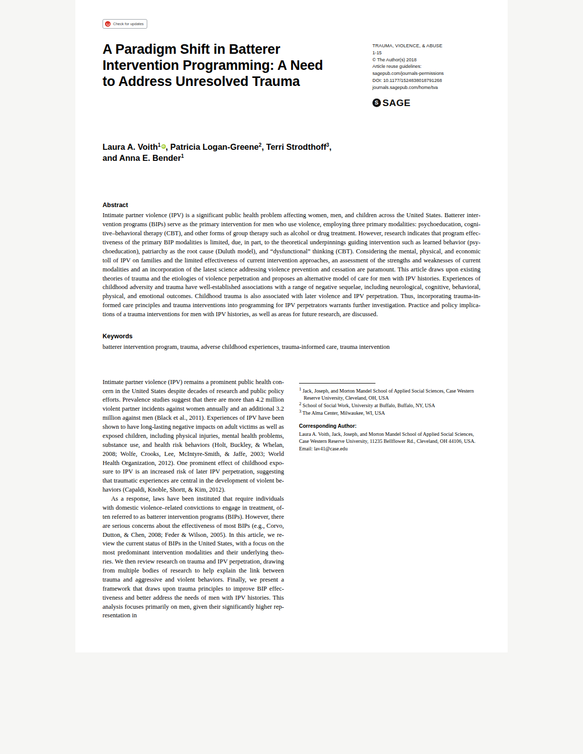Check for updates
A Paradigm Shift in Batterer Intervention Programming: A Need to Address Unresolved Trauma
TRAUMA, VIOLENCE, & ABUSE
1-15
© The Author(s) 2018
Article reuse guidelines:
sagepub.com/journals-permissions
DOI: 10.1177/1524838018791268
journals.sagepub.com/home/tva
SSAGE
Laura A. Voith1 , Patricia Logan-Greene2, Terri Strodthoff3,
and Anna E. Bender1
Abstract
Intimate partner violence (IPV) is a significant public health problem affecting women, men, and children across the United States. Batterer intervention programs (BIPs) serve as the primary intervention for men who use violence, employing three primary modalities: psychoeducation, cognitive–behavioral therapy (CBT), and other forms of group therapy such as alcohol or drug treatment. However, research indicates that program effectiveness of the primary BIP modalities is limited, due, in part, to the theoretical underpinnings guiding intervention such as learned behavior (psychoeducation), patriarchy as the root cause (Duluth model), and “dysfunctional” thinking (CBT). Considering the mental, physical, and economic toll of IPV on families and the limited effectiveness of current intervention approaches, an assessment of the strengths and weaknesses of current modalities and an incorporation of the latest science addressing violence prevention and cessation are paramount. This article draws upon existing theories of trauma and the etiologies of violence perpetration and proposes an alternative model of care for men with IPV histories. Experiences of childhood adversity and trauma have well-established associations with a range of negative sequelae, including neurological, cognitive, behavioral, physical, and emotional outcomes. Childhood trauma is also associated with later violence and IPV perpetration. Thus, incorporating trauma-informed care principles and trauma interventions into programming for IPV perpetrators warrants further investigation. Practice and policy implications of a trauma interventions for men with IPV histories, as well as areas for future research, are discussed.
Keywords
batterer intervention program, trauma, adverse childhood experiences, trauma-informed care, trauma intervention
Intimate partner violence (IPV) remains a prominent public health concern in the United States despite decades of research and public policy efforts. Prevalence studies suggest that there are more than 4.2 million violent partner incidents against women annually and an additional 3.2 million against men (Black et al., 2011). Experiences of IPV have been shown to have long-lasting negative impacts on adult victims as well as exposed children, including physical injuries, mental health problems, substance use, and health risk behaviors (Holt, Buckley, & Whelan, 2008; Wolfe, Crooks, Lee, McIntyre-Smith, & Jaffe, 2003; World Health Organization, 2012). One prominent effect of childhood exposure to IPV is an increased risk of later IPV perpetration, suggesting that traumatic experiences are central in the development of violent behaviors (Capaldi, Knoble, Shortt, & Kim, 2012).
As a response, laws have been instituted that require individuals with domestic violence–related convictions to engage in treatment, often referred to as batterer intervention programs (BIPs). However, there are serious concerns about the effectiveness of most BIPs (e.g., Corvo, Dutton, & Chen, 2008; Feder & Wilson, 2005). In this article, we review the current status of BIPs in the United States, with a focus on the most predominant intervention modalities and their underlying theories. We then review research on trauma and IPV perpetration, drawing from multiple bodies of research to help explain the link between trauma and aggressive and violent behaviors. Finally, we present a framework that draws upon trauma principles to improve BIP effectiveness and better address the needs of men with IPV histories. This analysis focuses primarily on men, given their significantly higher representation in
1 Jack, Joseph, and Morton Mandel School of Applied Social Sciences, Case Western Reserve University, Cleveland, OH, USA
2 School of Social Work, University at Buffalo, Buffalo, NY, USA
3 The Alma Center, Milwaukee, WI, USA
Corresponding Author:
Laura A. Voith, Jack, Joseph, and Morton Mandel School of Applied Social Sciences, Case Western Reserve University, 11235 Bellflower Rd., Cleveland, OH 44106, USA.
Email: lav41@case.edu